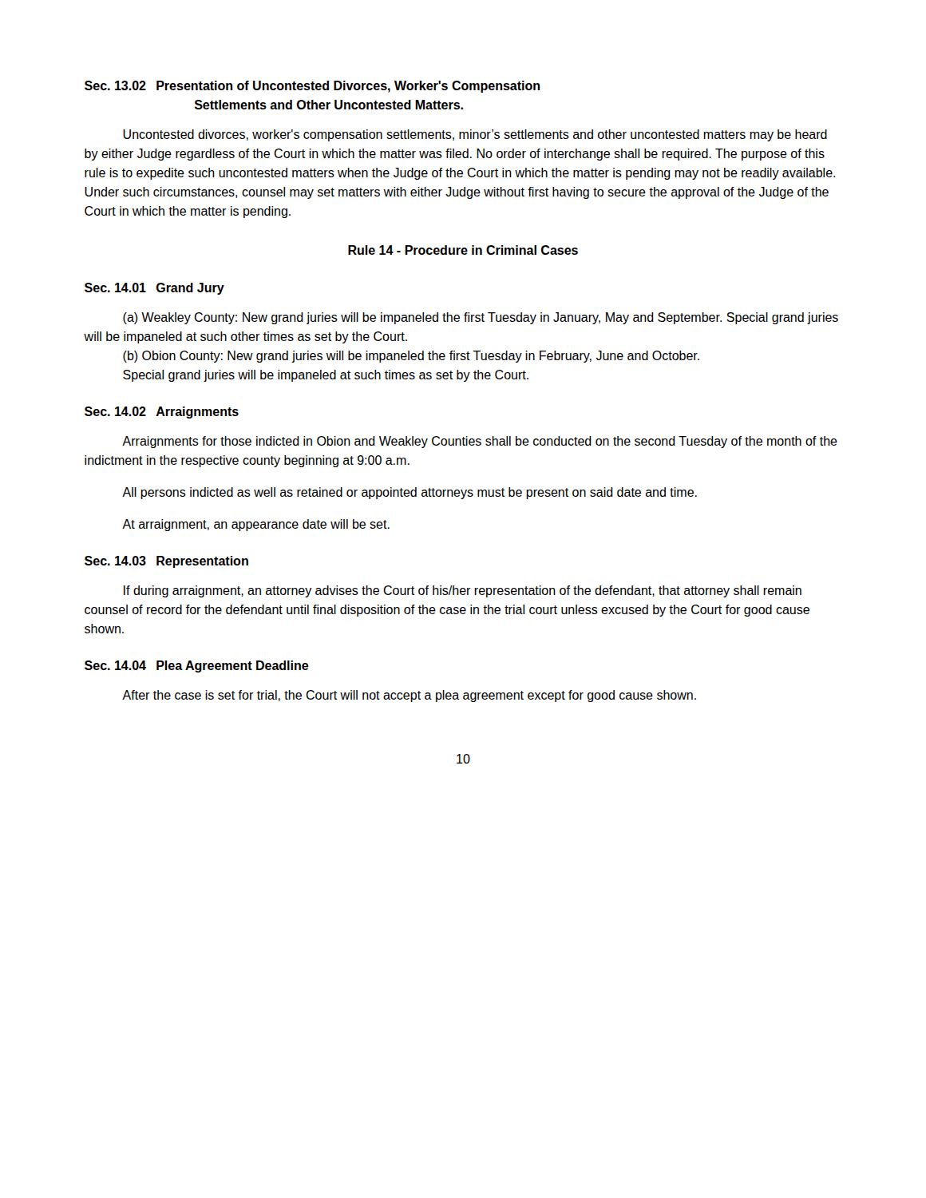Sec. 13.02 Presentation of Uncontested Divorces, Worker's Compensation Settlements and Other Uncontested Matters.
Uncontested divorces, worker's compensation settlements, minor’s settlements and other uncontested matters may be heard by either Judge regardless of the Court in which the matter was filed. No order of interchange shall be required. The purpose of this rule is to expedite such uncontested matters when the Judge of the Court in which the matter is pending may not be readily available. Under such circumstances, counsel may set matters with either Judge without first having to secure the approval of the Judge of the Court in which the matter is pending.
Rule 14 - Procedure in Criminal Cases
Sec. 14.01 Grand Jury
(a) Weakley County: New grand juries will be impaneled the first Tuesday in January, May and September. Special grand juries will be impaneled at such other times as set by the Court.
(b) Obion County: New grand juries will be impaneled the first Tuesday in February, June and October.
Special grand juries will be impaneled at such times as set by the Court.
Sec. 14.02 Arraignments
Arraignments for those indicted in Obion and Weakley Counties shall be conducted on the second Tuesday of the month of the indictment in the respective county beginning at 9:00 a.m.
All persons indicted as well as retained or appointed attorneys must be present on said date and time.
At arraignment, an appearance date will be set.
Sec. 14.03 Representation
If during arraignment, an attorney advises the Court of his/her representation of the defendant, that attorney shall remain counsel of record for the defendant until final disposition of the case in the trial court unless excused by the Court for good cause shown.
Sec. 14.04 Plea Agreement Deadline
After the case is set for trial, the Court will not accept a plea agreement except for good cause shown.
10